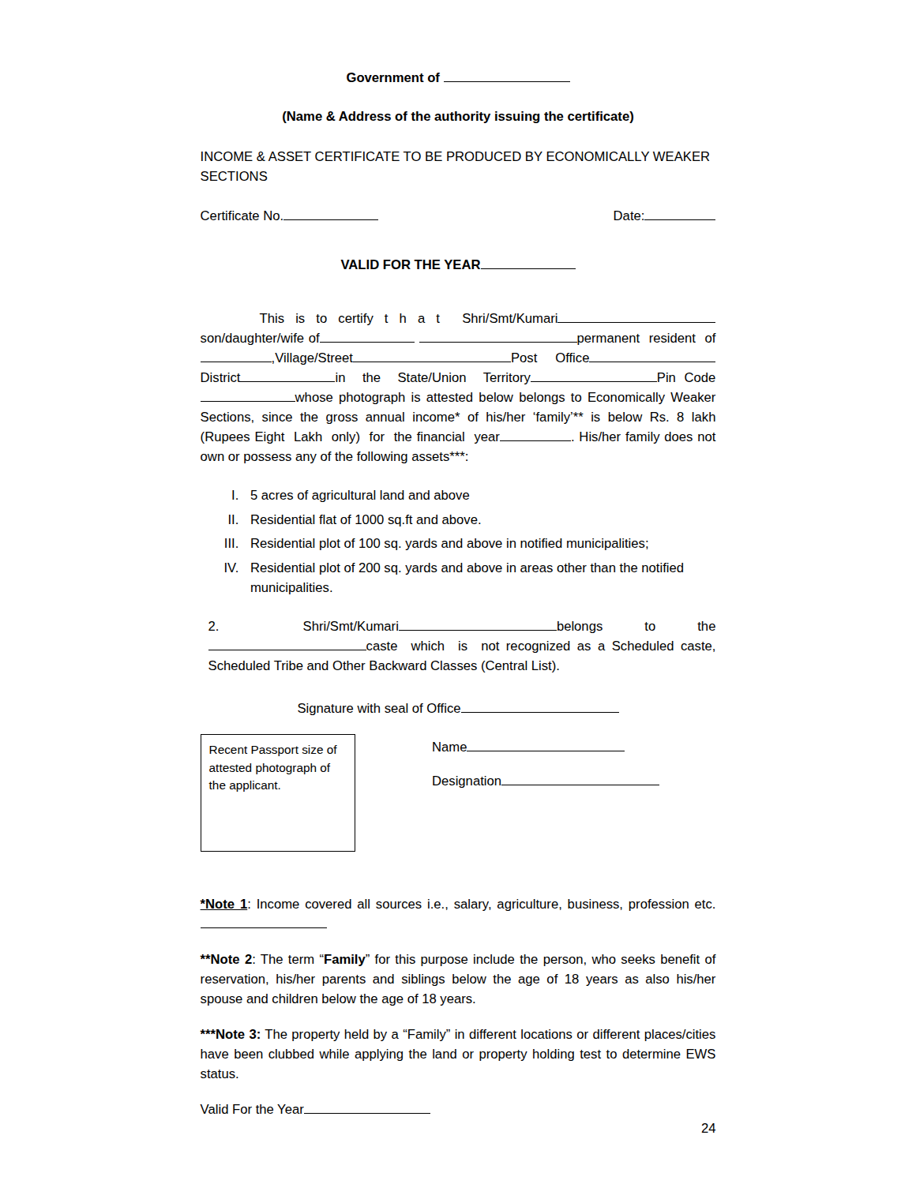Government of
(Name & Address of the authority issuing the certificate)
INCOME & ASSET CERTIFICATE TO BE PRODUCED BY ECONOMICALLY WEAKER SECTIONS
Certificate No. Date:
VALID FOR THE YEAR
This is to certify t h a t Shri/Smt/Kumari son/daughter/wife of permanent resident of ,Village/Street Post Office District in the State/Union Territory Pin Code whose photograph is attested below belongs to Economically Weaker Sections, since the gross annual income* of his/her ‘family’** is below Rs. 8 lakh (Rupees Eight Lakh only) for the financial year . His/her family does not own or possess any of the following assets***:
5 acres of agricultural land and above
Residential flat of 1000 sq.ft and above.
Residential plot of 100 sq. yards and above in notified municipalities;
Residential plot of 200 sq. yards and above in areas other than the notified municipalities.
2. Shri/Smt/Kumari belongs to the caste which is not recognized as a Scheduled caste, Scheduled Tribe and Other Backward Classes (Central List).
Signature with seal of Office
Recent Passport size of attested photograph of the applicant.
Name
Designation
*Note 1: Income covered all sources i.e., salary, agriculture, business, profession etc.
**Note 2: The term “Family” for this purpose include the person, who seeks benefit of reservation, his/her parents and siblings below the age of 18 years as also his/her spouse and children below the age of 18 years.
***Note 3: The property held by a “Family” in different locations or different places/cities have been clubbed while applying the land or property holding test to determine EWS status.
Valid For the Year
24